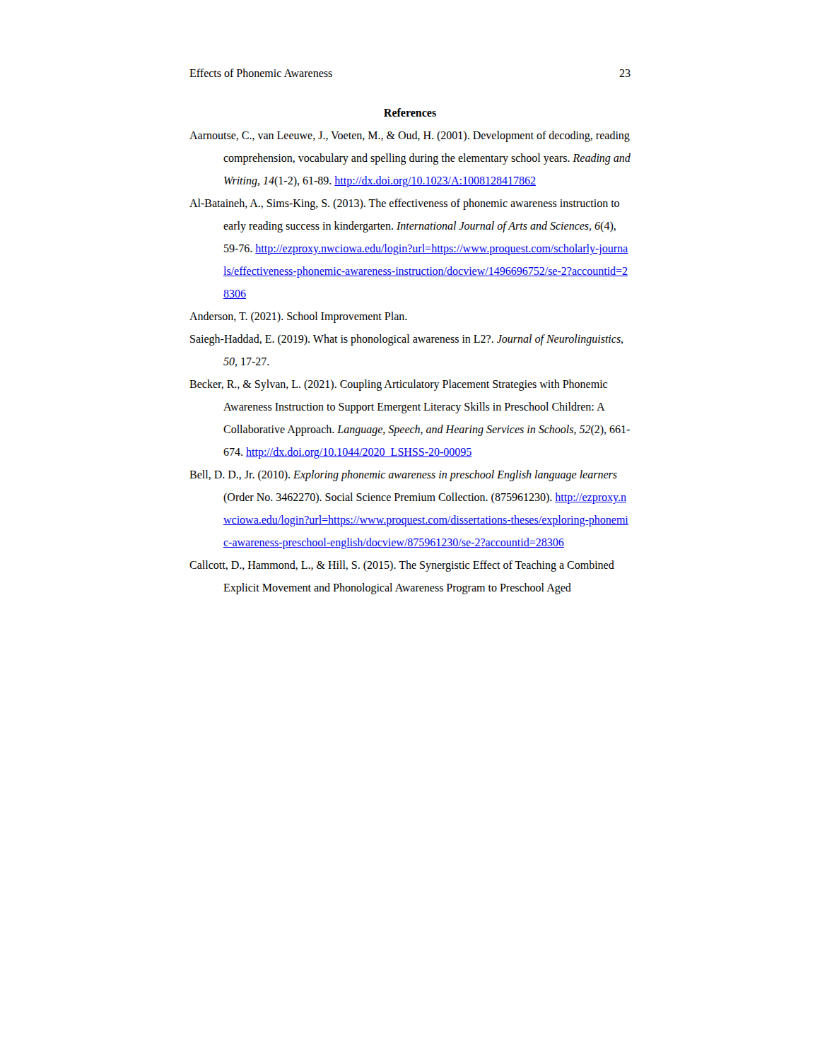Effects of Phonemic Awareness 23
References
Aarnoutse, C., van Leeuwe, J., Voeten, M., & Oud, H. (2001). Development of decoding, reading comprehension, vocabulary and spelling during the elementary school years. Reading and Writing, 14(1-2), 61-89. http://dx.doi.org/10.1023/A:1008128417862
Al-Bataineh, A., Sims-King, S. (2013). The effectiveness of phonemic awareness instruction to early reading success in kindergarten. International Journal of Arts and Sciences, 6(4), 59-76. http://ezproxy.nwciowa.edu/login?url=https://www.proquest.com/scholarly-journals/effectiveness-phonemic-awareness-instruction/docview/1496696752/se-2?accountid=28306
Anderson, T. (2021). School Improvement Plan.
Saiegh-Haddad, E. (2019). What is phonological awareness in L2?. Journal of Neurolinguistics, 50, 17-27.
Becker, R., & Sylvan, L. (2021). Coupling Articulatory Placement Strategies with Phonemic Awareness Instruction to Support Emergent Literacy Skills in Preschool Children: A Collaborative Approach. Language, Speech, and Hearing Services in Schools, 52(2), 661-674. http://dx.doi.org/10.1044/2020_LSHSS-20-00095
Bell, D. D., Jr. (2010). Exploring phonemic awareness in preschool English language learners (Order No. 3462270). Social Science Premium Collection. (875961230). http://ezproxy.nwciowa.edu/login?url=https://www.proquest.com/dissertations-theses/exploring-phonemic-awareness-preschool-english/docview/875961230/se-2?accountid=28306
Callcott, D., Hammond, L., & Hill, S. (2015). The Synergistic Effect of Teaching a Combined Explicit Movement and Phonological Awareness Program to Preschool Aged